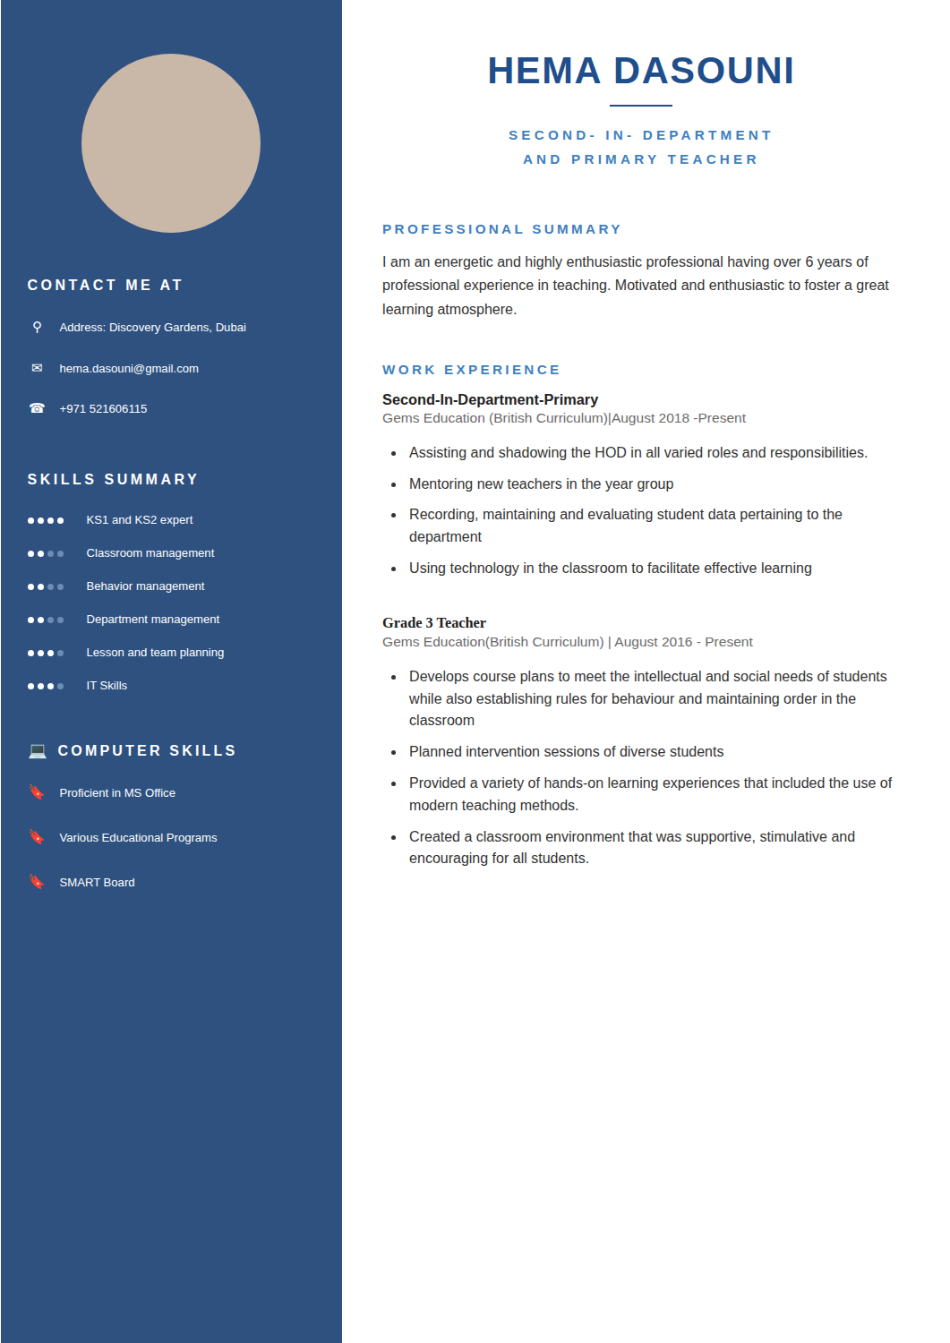Contact me at
⚲ Address: Discovery Gardens, Dubai
✉ hema.dasouni@gmail.com
☎ +971 521606115
Skills summary
KS1 and KS2 expert
Classroom management
Behavior management
Department management
Lesson and team planning
IT Skills
💻 Computer skills
🔖Proficient in MS Office
🔖Various Educational Programs
🔖SMART Board
Hema Dasouni
Second- in- Department
and Primary Teacher
Professional summary
I am an energetic and highly enthusiastic professional having over 6 years of professional experience in teaching. Motivated and enthusiastic to foster a great learning atmosphere.
Work experience
Second-In-Department-Primary
Gems Education (British Curriculum)|August 2018 -Present
Assisting and shadowing the HOD in all varied roles and responsibilities.
Mentoring new teachers in the year group
Recording, maintaining and evaluating student data pertaining to the department
Using technology in the classroom to facilitate effective learning
Grade 3 Teacher
Gems Education(British Curriculum) | August 2016 - Present
Develops course plans to meet the intellectual and social needs of students while also establishing rules for behaviour and maintaining order in the classroom
Planned intervention sessions of diverse students
Provided a variety of hands-on learning experiences that included the use of modern teaching methods.
Created a classroom environment that was supportive, stimulative and encouraging for all students.